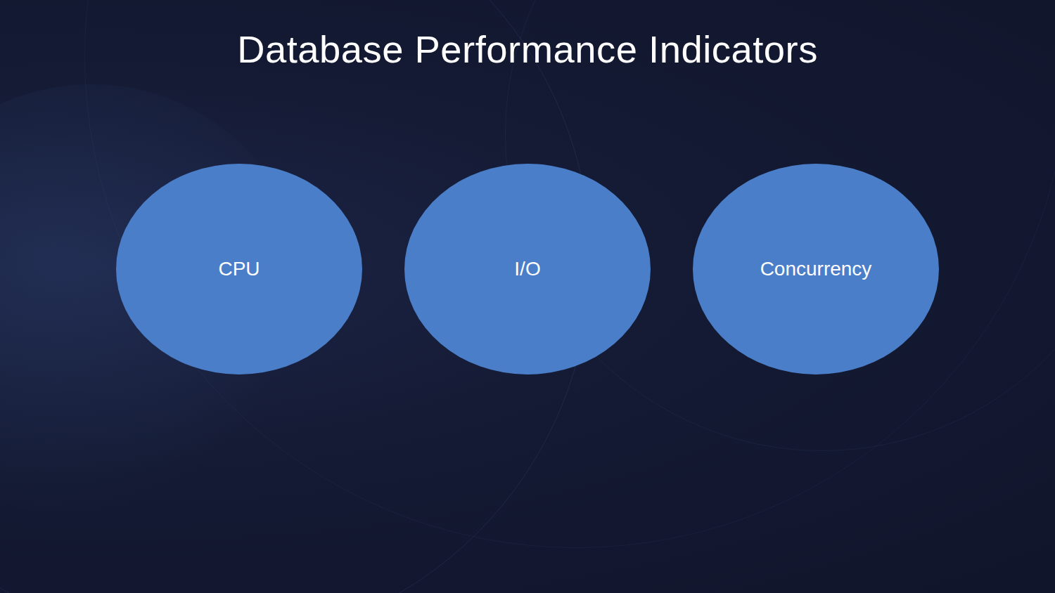Database Performance Indicators
CPU
I/O
Concurrency